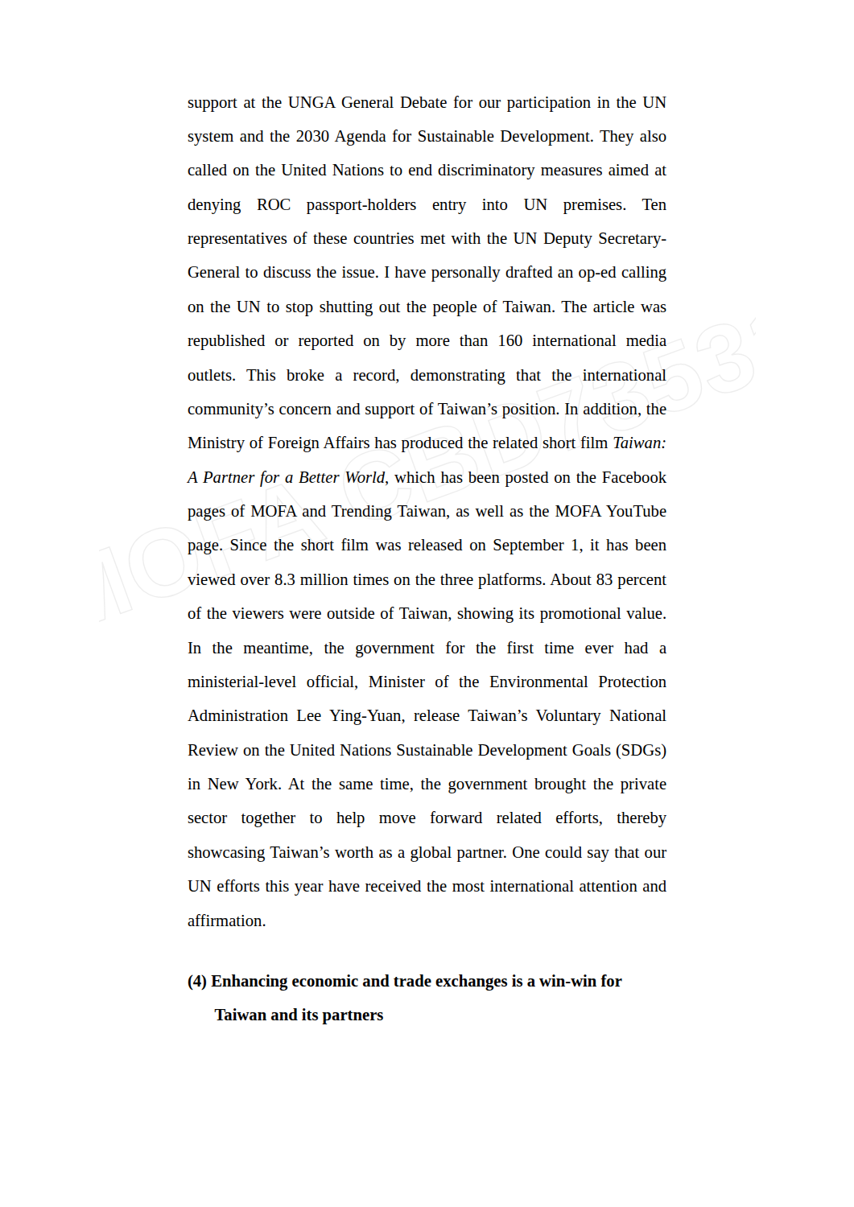MOFA CBD73531
support at the UNGA General Debate for our participation in the UN system and the 2030 Agenda for Sustainable Development. They also called on the United Nations to end discriminatory measures aimed at denying ROC passport-holders entry into UN premises. Ten representatives of these countries met with the UN Deputy Secretary-General to discuss the issue. I have personally drafted an op-ed calling on the UN to stop shutting out the people of Taiwan. The article was republished or reported on by more than 160 international media outlets. This broke a record, demonstrating that the international community’s concern and support of Taiwan’s position. In addition, the Ministry of Foreign Affairs has produced the related short film Taiwan: A Partner for a Better World, which has been posted on the Facebook pages of MOFA and Trending Taiwan, as well as the MOFA YouTube page. Since the short film was released on September 1, it has been viewed over 8.3 million times on the three platforms. About 83 percent of the viewers were outside of Taiwan, showing its promotional value. In the meantime, the government for the first time ever had a ministerial-level official, Minister of the Environmental Protection Administration Lee Ying-Yuan, release Taiwan’s Voluntary National Review on the United Nations Sustainable Development Goals (SDGs) in New York. At the same time, the government brought the private sector together to help move forward related efforts, thereby showcasing Taiwan’s worth as a global partner. One could say that our UN efforts this year have received the most international attention and affirmation.
(4) Enhancing economic and trade exchanges is a win-win for Taiwan and its partners